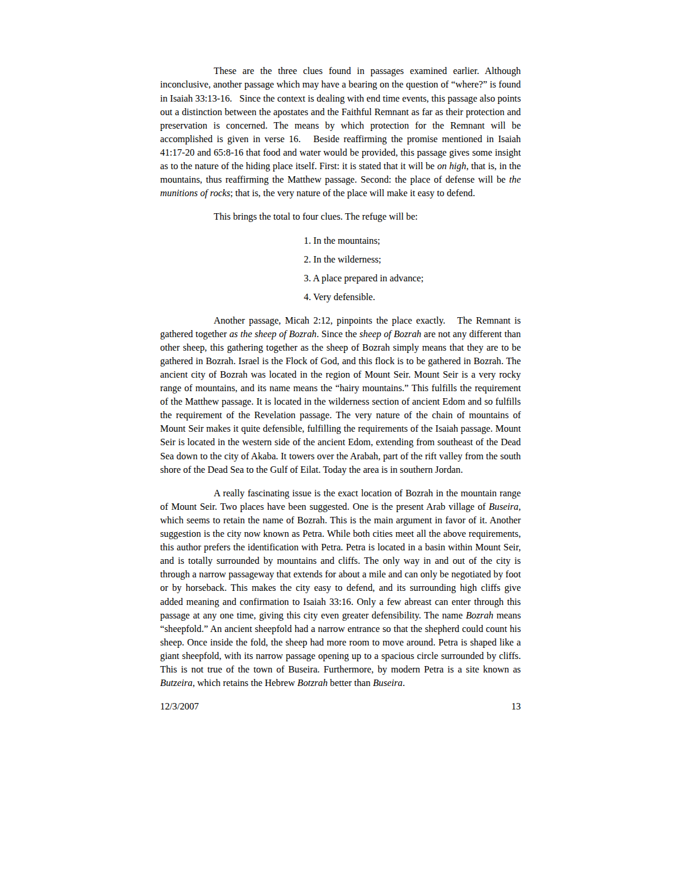These are the three clues found in passages examined earlier. Although inconclusive, another passage which may have a bearing on the question of “where?” is found in Isaiah 33:13-16. Since the context is dealing with end time events, this passage also points out a distinction between the apostates and the Faithful Remnant as far as their protection and preservation is concerned. The means by which protection for the Remnant will be accomplished is given in verse 16. Beside reaffirming the promise mentioned in Isaiah 41:17-20 and 65:8-16 that food and water would be provided, this passage gives some insight as to the nature of the hiding place itself. First: it is stated that it will be on high, that is, in the mountains, thus reaffirming the Matthew passage. Second: the place of defense will be the munitions of rocks; that is, the very nature of the place will make it easy to defend.
This brings the total to four clues. The refuge will be:
1. In the mountains;
2. In the wilderness;
3. A place prepared in advance;
4. Very defensible.
Another passage, Micah 2:12, pinpoints the place exactly. The Remnant is gathered together as the sheep of Bozrah. Since the sheep of Bozrah are not any different than other sheep, this gathering together as the sheep of Bozrah simply means that they are to be gathered in Bozrah. Israel is the Flock of God, and this flock is to be gathered in Bozrah. The ancient city of Bozrah was located in the region of Mount Seir. Mount Seir is a very rocky range of mountains, and its name means the “hairy mountains.” This fulfills the requirement of the Matthew passage. It is located in the wilderness section of ancient Edom and so fulfills the requirement of the Revelation passage. The very nature of the chain of mountains of Mount Seir makes it quite defensible, fulfilling the requirements of the Isaiah passage. Mount Seir is located in the western side of the ancient Edom, extending from southeast of the Dead Sea down to the city of Akaba. It towers over the Arabah, part of the rift valley from the south shore of the Dead Sea to the Gulf of Eilat. Today the area is in southern Jordan.
A really fascinating issue is the exact location of Bozrah in the mountain range of Mount Seir. Two places have been suggested. One is the present Arab village of Buseira, which seems to retain the name of Bozrah. This is the main argument in favor of it. Another suggestion is the city now known as Petra. While both cities meet all the above requirements, this author prefers the identification with Petra. Petra is located in a basin within Mount Seir, and is totally surrounded by mountains and cliffs. The only way in and out of the city is through a narrow passageway that extends for about a mile and can only be negotiated by foot or by horseback. This makes the city easy to defend, and its surrounding high cliffs give added meaning and confirmation to Isaiah 33:16. Only a few abreast can enter through this passage at any one time, giving this city even greater defensibility. The name Bozrah means “sheepfold.” An ancient sheepfold had a narrow entrance so that the shepherd could count his sheep. Once inside the fold, the sheep had more room to move around. Petra is shaped like a giant sheepfold, with its narrow passage opening up to a spacious circle surrounded by cliffs. This is not true of the town of Buseira. Furthermore, by modern Petra is a site known as Butzeira, which retains the Hebrew Botzrah better than Buseira.
12/3/2007 13